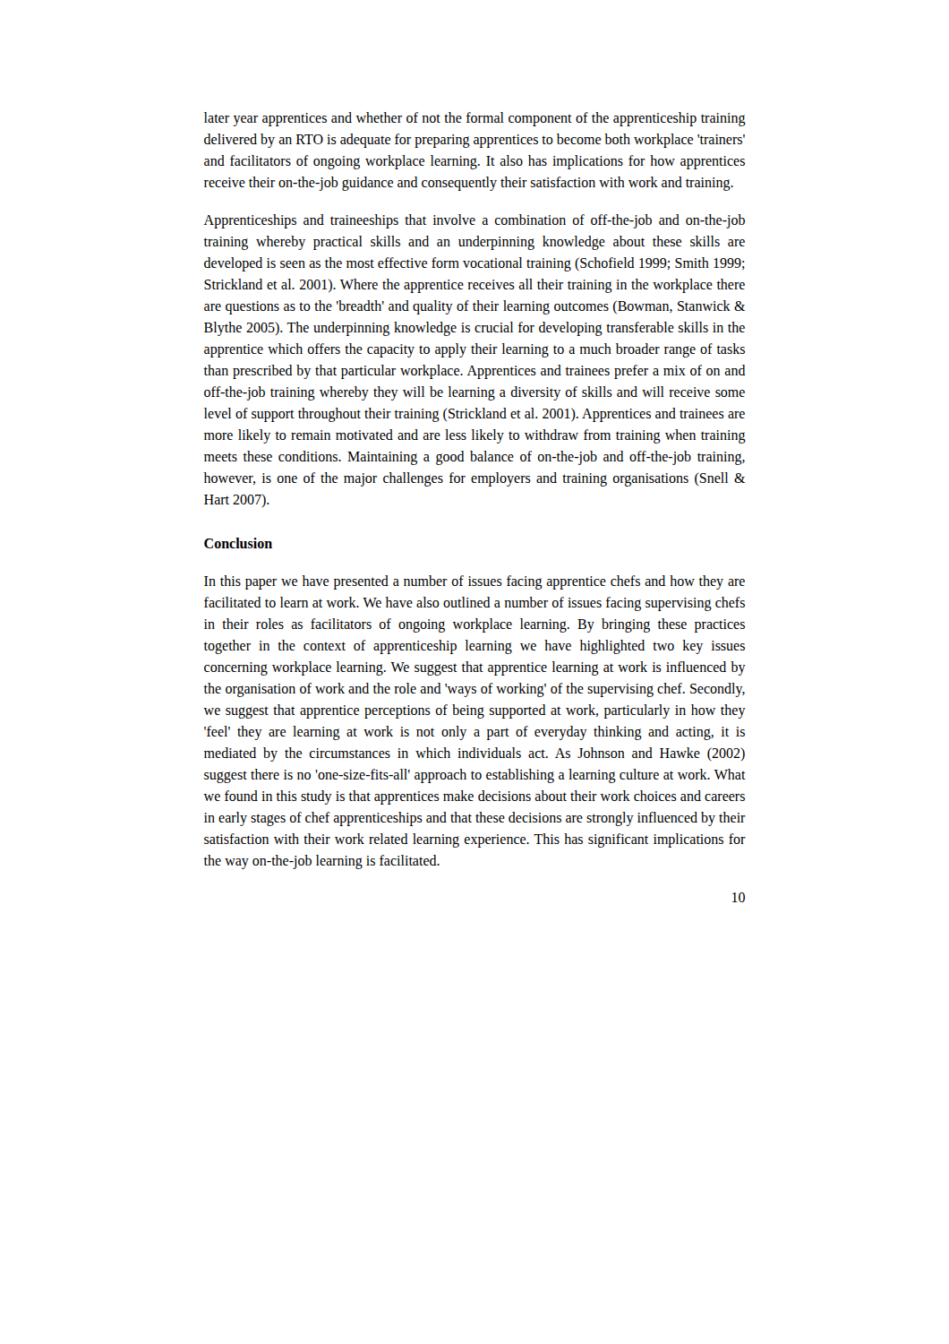later year apprentices and whether of not the formal component of the apprenticeship training delivered by an RTO is adequate for preparing apprentices to become both workplace 'trainers' and facilitators of ongoing workplace learning. It also has implications for how apprentices receive their on-the-job guidance and consequently their satisfaction with work and training.
Apprenticeships and traineeships that involve a combination of off-the-job and on-the-job training whereby practical skills and an underpinning knowledge about these skills are developed is seen as the most effective form vocational training (Schofield 1999; Smith 1999; Strickland et al. 2001). Where the apprentice receives all their training in the workplace there are questions as to the 'breadth' and quality of their learning outcomes (Bowman, Stanwick & Blythe 2005). The underpinning knowledge is crucial for developing transferable skills in the apprentice which offers the capacity to apply their learning to a much broader range of tasks than prescribed by that particular workplace. Apprentices and trainees prefer a mix of on and off-the-job training whereby they will be learning a diversity of skills and will receive some level of support throughout their training (Strickland et al. 2001). Apprentices and trainees are more likely to remain motivated and are less likely to withdraw from training when training meets these conditions. Maintaining a good balance of on-the-job and off-the-job training, however, is one of the major challenges for employers and training organisations (Snell & Hart 2007).
Conclusion
In this paper we have presented a number of issues facing apprentice chefs and how they are facilitated to learn at work. We have also outlined a number of issues facing supervising chefs in their roles as facilitators of ongoing workplace learning. By bringing these practices together in the context of apprenticeship learning we have highlighted two key issues concerning workplace learning. We suggest that apprentice learning at work is influenced by the organisation of work and the role and 'ways of working' of the supervising chef. Secondly, we suggest that apprentice perceptions of being supported at work, particularly in how they 'feel' they are learning at work is not only a part of everyday thinking and acting, it is mediated by the circumstances in which individuals act. As Johnson and Hawke (2002) suggest there is no 'one-size-fits-all' approach to establishing a learning culture at work. What we found in this study is that apprentices make decisions about their work choices and careers in early stages of chef apprenticeships and that these decisions are strongly influenced by their satisfaction with their work related learning experience. This has significant implications for the way on-the-job learning is facilitated.
10